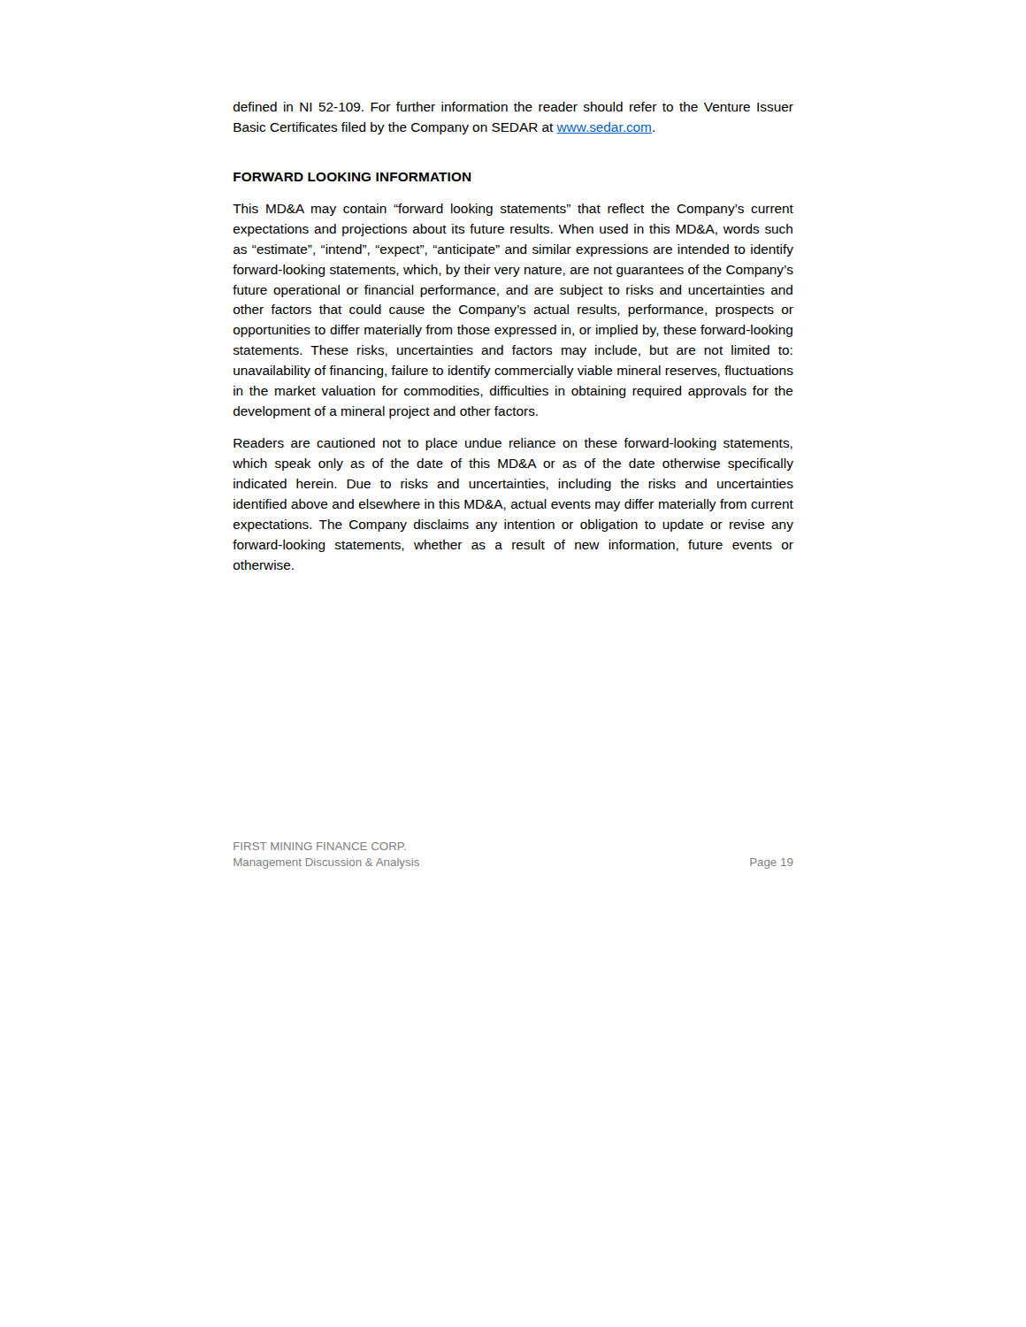defined in NI 52-109. For further information the reader should refer to the Venture Issuer Basic Certificates filed by the Company on SEDAR at www.sedar.com.
Forward Looking Information
This MD&A may contain “forward looking statements” that reflect the Company’s current expectations and projections about its future results. When used in this MD&A, words such as “estimate”, “intend”, “expect”, “anticipate” and similar expressions are intended to identify forward-looking statements, which, by their very nature, are not guarantees of the Company’s future operational or financial performance, and are subject to risks and uncertainties and other factors that could cause the Company’s actual results, performance, prospects or opportunities to differ materially from those expressed in, or implied by, these forward-looking statements. These risks, uncertainties and factors may include, but are not limited to: unavailability of financing, failure to identify commercially viable mineral reserves, fluctuations in the market valuation for commodities, difficulties in obtaining required approvals for the development of a mineral project and other factors.
Readers are cautioned not to place undue reliance on these forward-looking statements, which speak only as of the date of this MD&A or as of the date otherwise specifically indicated herein. Due to risks and uncertainties, including the risks and uncertainties identified above and elsewhere in this MD&A, actual events may differ materially from current expectations. The Company disclaims any intention or obligation to update or revise any forward-looking statements, whether as a result of new information, future events or otherwise.
FIRST MINING FINANCE CORP.
Management Discussion & Analysis
Page 19